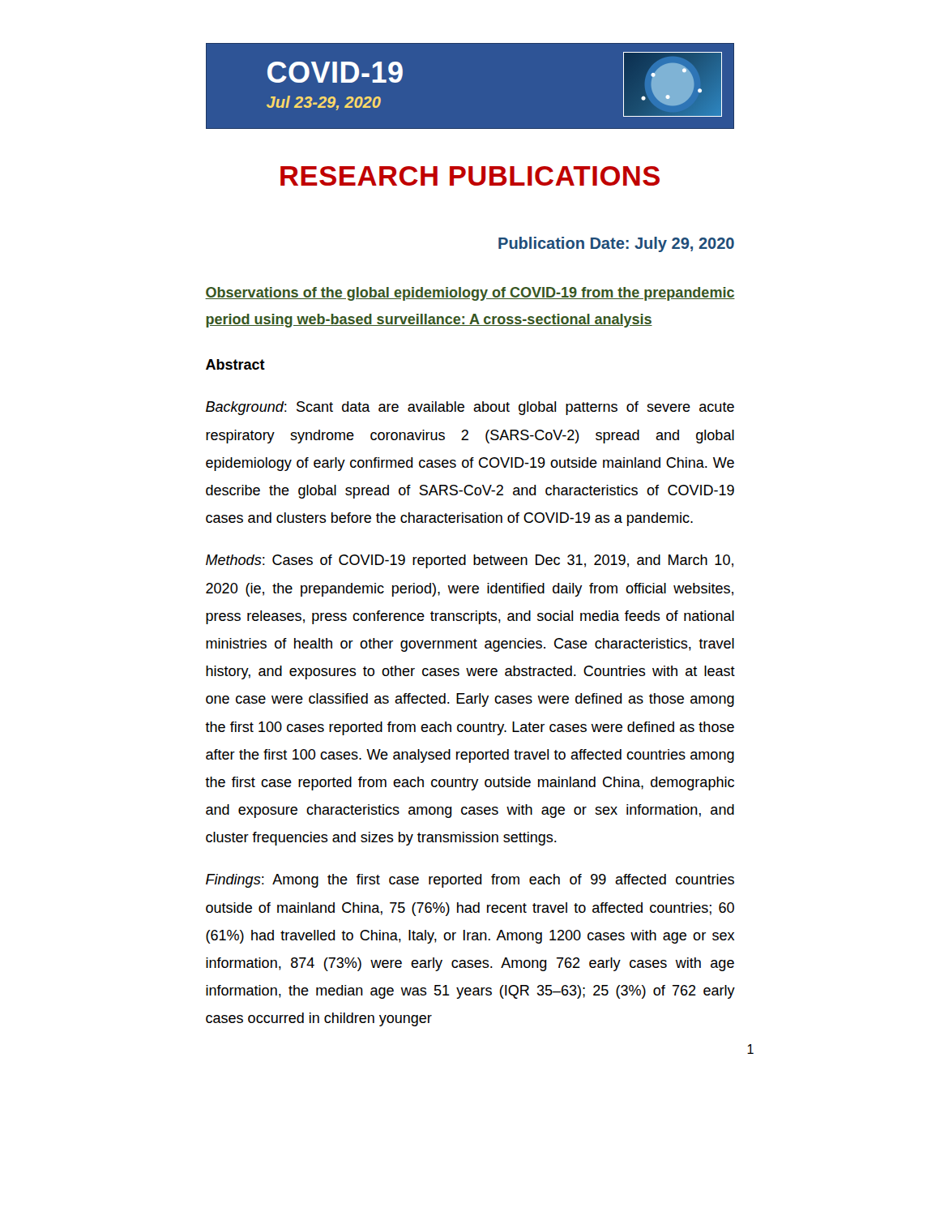COVID-19
Jul 23-29, 2020
RESEARCH PUBLICATIONS
Publication Date: July 29, 2020
Observations of the global epidemiology of COVID-19 from the prepandemic period using web-based surveillance: A cross-sectional analysis
Abstract
Background: Scant data are available about global patterns of severe acute respiratory syndrome coronavirus 2 (SARS-CoV-2) spread and global epidemiology of early confirmed cases of COVID-19 outside mainland China. We describe the global spread of SARS-CoV-2 and characteristics of COVID-19 cases and clusters before the characterisation of COVID-19 as a pandemic.
Methods: Cases of COVID-19 reported between Dec 31, 2019, and March 10, 2020 (ie, the prepandemic period), were identified daily from official websites, press releases, press conference transcripts, and social media feeds of national ministries of health or other government agencies. Case characteristics, travel history, and exposures to other cases were abstracted. Countries with at least one case were classified as affected. Early cases were defined as those among the first 100 cases reported from each country. Later cases were defined as those after the first 100 cases. We analysed reported travel to affected countries among the first case reported from each country outside mainland China, demographic and exposure characteristics among cases with age or sex information, and cluster frequencies and sizes by transmission settings.
Findings: Among the first case reported from each of 99 affected countries outside of mainland China, 75 (76%) had recent travel to affected countries; 60 (61%) had travelled to China, Italy, or Iran. Among 1200 cases with age or sex information, 874 (73%) were early cases. Among 762 early cases with age information, the median age was 51 years (IQR 35–63); 25 (3%) of 762 early cases occurred in children younger
1